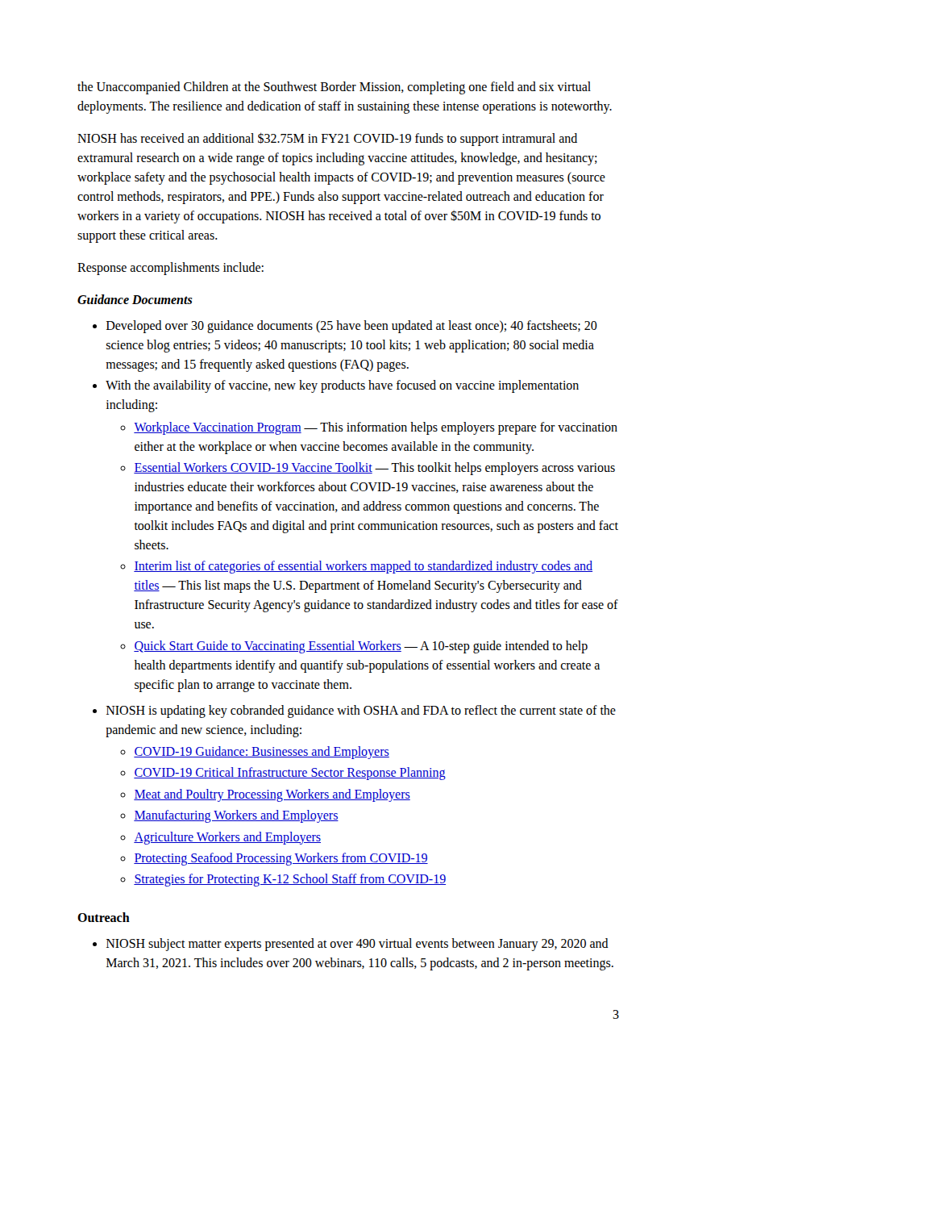the Unaccompanied Children at the Southwest Border Mission, completing one field and six virtual deployments. The resilience and dedication of staff in sustaining these intense operations is noteworthy.
NIOSH has received an additional $32.75M in FY21 COVID-19 funds to support intramural and extramural research on a wide range of topics including vaccine attitudes, knowledge, and hesitancy; workplace safety and the psychosocial health impacts of COVID-19; and prevention measures (source control methods, respirators, and PPE.) Funds also support vaccine-related outreach and education for workers in a variety of occupations. NIOSH has received a total of over $50M in COVID-19 funds to support these critical areas.
Response accomplishments include:
Guidance Documents
Developed over 30 guidance documents (25 have been updated at least once); 40 factsheets; 20 science blog entries; 5 videos; 40 manuscripts; 10 tool kits; 1 web application; 80 social media messages; and 15 frequently asked questions (FAQ) pages.
With the availability of vaccine, new key products have focused on vaccine implementation including:
Workplace Vaccination Program — This information helps employers prepare for vaccination either at the workplace or when vaccine becomes available in the community.
Essential Workers COVID-19 Vaccine Toolkit — This toolkit helps employers across various industries educate their workforces about COVID-19 vaccines, raise awareness about the importance and benefits of vaccination, and address common questions and concerns. The toolkit includes FAQs and digital and print communication resources, such as posters and fact sheets.
Interim list of categories of essential workers mapped to standardized industry codes and titles — This list maps the U.S. Department of Homeland Security's Cybersecurity and Infrastructure Security Agency's guidance to standardized industry codes and titles for ease of use.
Quick Start Guide to Vaccinating Essential Workers — A 10-step guide intended to help health departments identify and quantify sub-populations of essential workers and create a specific plan to arrange to vaccinate them.
NIOSH is updating key cobranded guidance with OSHA and FDA to reflect the current state of the pandemic and new science, including:
COVID-19 Guidance: Businesses and Employers
COVID-19 Critical Infrastructure Sector Response Planning
Meat and Poultry Processing Workers and Employers
Manufacturing Workers and Employers
Agriculture Workers and Employers
Protecting Seafood Processing Workers from COVID-19
Strategies for Protecting K-12 School Staff from COVID-19
Outreach
NIOSH subject matter experts presented at over 490 virtual events between January 29, 2020 and March 31, 2021. This includes over 200 webinars, 110 calls, 5 podcasts, and 2 in-person meetings.
3